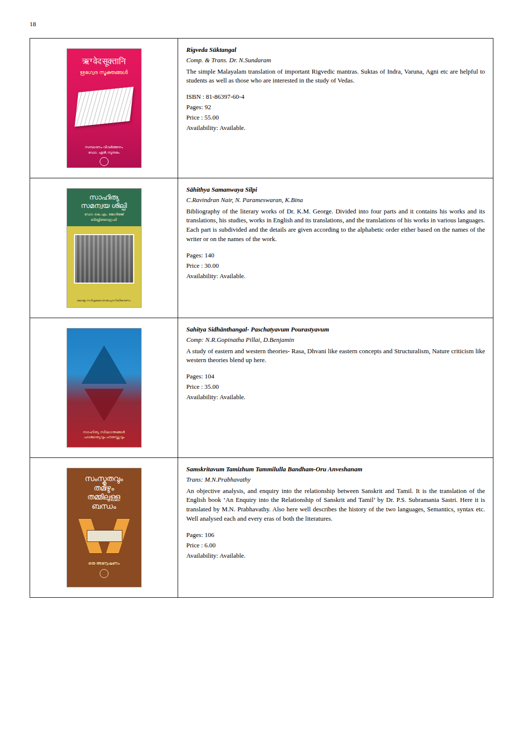18
| ऋग्वेदसूक्तानि ഋഗ്വേദ സൂക്തങ്ങൾ സമ്പാദനം വിവർത്തനം ഡോ. എൻ. സുന്ദരം | Rigveda Sūktangal Comp. & Trans. Dr. N.Sundaram The simple Malayalam translation of important Rigvedic mantras. Suktas of Indra, Varuna, Agni etc are helpful to students as well as those who are interested in the study of Vedas. ISBN : 81-86397-60-4 Pages: 92 Price : 55.00 Availability: Available. |
| സാഹിത്യ സമന്വയ ശില്പി ഡോ. കെ.എം. ജോർജ്ജ് ബിബ്ലിയോഗ്രഫി കേരള സർവ്വകലാശാല പ്രസിദ്ധീകരണം | Sāhithya Samanwaya Silpi C.Ravindran Nair, N. Parameswaran, K.Bina Bibliography of the literary works of Dr. K.M. George. Divided into four parts and it contains his works and its translations, his studies, works in English and its translations, and the translations of his works in various languages. Each part is subdivided and the details are given according to the alphabetic order either based on the names of the writer or on the names of the work. Pages: 140 Price : 30.00 Availability: Available. |
| സാഹിത്യ സിദ്ധാന്തങ്ങൾ പാശ്ചാത്യവും പൗരസ്ത്യവും | Sahitya Sidhānthangal- Paschatyavum Pourastyavum Comp: N.R.Gopinatha Pillai, D.Benjamin A study of eastern and western theories- Rasa, Dhvani like eastern concepts and Structuralism, Nature criticism like western theories blend up here. Pages: 104 Price : 35.00 Availability: Available. |
| സംസ്കൃതവും തമിഴും തമ്മിലുള്ള ബന്ധം ഒരു അന്വേഷണം | Samskritavum Tamizhum Tammilulla Bandham-Oru Anveshanam Trans: M.N.Prabhavathy An objective analysis, and enquiry into the relationship between Sanskrit and Tamil. It is the translation of the English book ‘An Enquiry into the Relationship of Sanskrit and Tamil’ by Dr. P.S. Subramania Sastri. Here it is translated by M.N. Prabhavathy. Also here well describes the history of the two languages, Semantics, syntax etc. Well analysed each and every eras of both the literatures. Pages: 106 Price : 6.00 Availability: Available. |